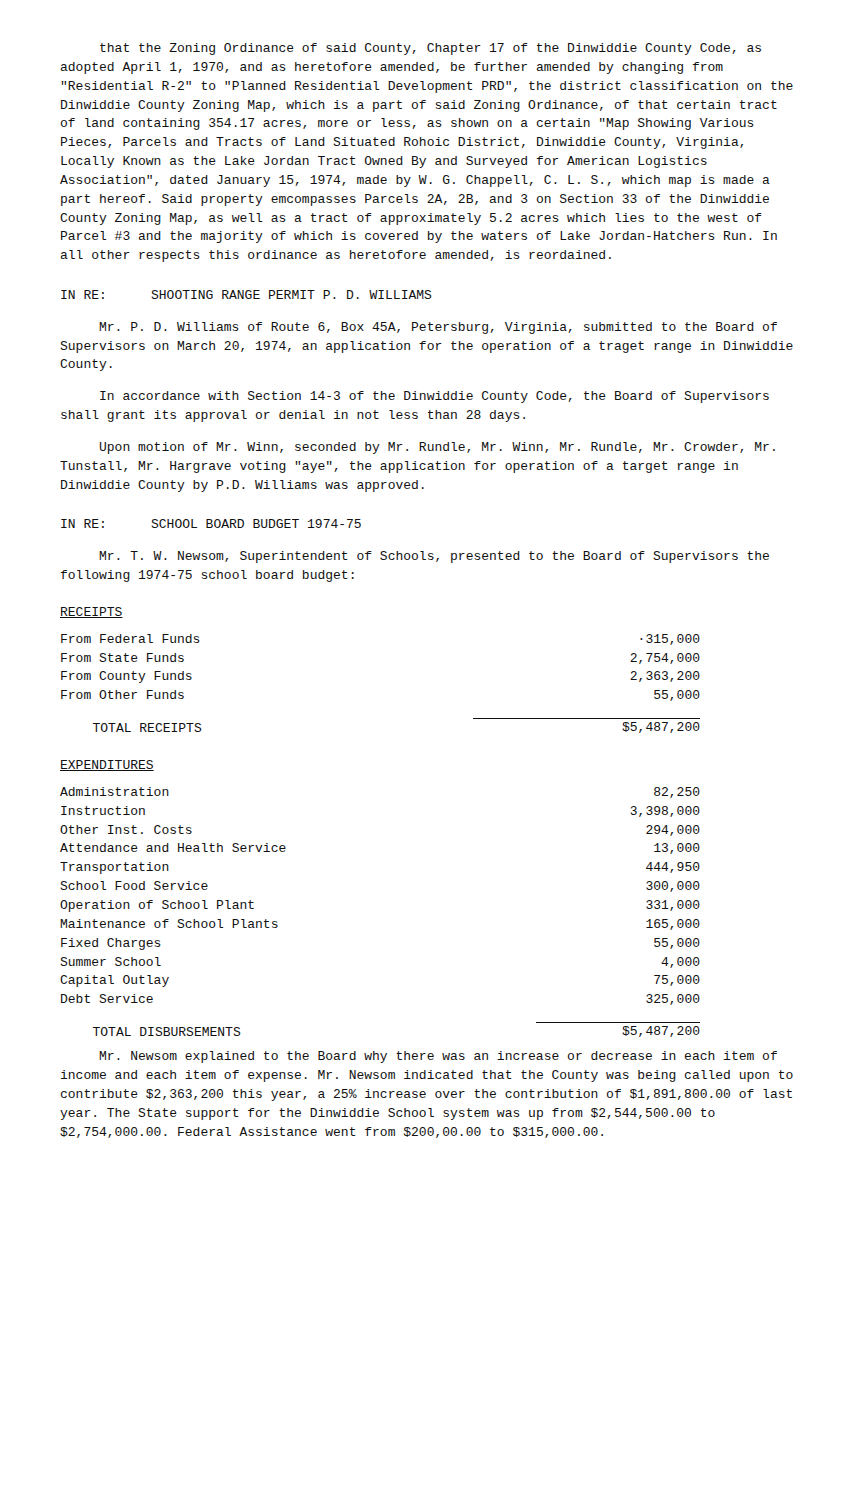that the Zoning Ordinance of said County, Chapter 17 of the Dinwiddie County Code, as adopted April 1, 1970, and as heretofore amended, be further amended by changing from "Residential R-2" to "Planned Residential Development PRD", the district classification on the Dinwiddie County Zoning Map, which is a part of said Zoning Ordinance, of that certain tract of land containing 354.17 acres, more or less, as shown on a certain "Map Showing Various Pieces, Parcels and Tracts of Land Situated Rohoic District, Dinwiddie County, Virginia, Locally Known as the Lake Jordan Tract Owned By and Surveyed for American Logistics Association", dated January 15, 1974, made by W. G. Chappell, C. L. S., which map is made a part hereof. Said property emcompasses Parcels 2A, 2B, and 3 on Section 33 of the Dinwiddie County Zoning Map, as well as a tract of approximately 5.2 acres which lies to the west of Parcel #3 and the majority of which is covered by the waters of Lake Jordan-Hatchers Run. In all other respects this ordinance as heretofore amended, is reordained.
IN RE: SHOOTING RANGE PERMIT P. D. WILLIAMS
Mr. P. D. Williams of Route 6, Box 45A, Petersburg, Virginia, submitted to the Board of Supervisors on March 20, 1974, an application for the operation of a traget range in Dinwiddie County.
In accordance with Section 14-3 of the Dinwiddie County Code, the Board of Supervisors shall grant its approval or denial in not less than 28 days.
Upon motion of Mr. Winn, seconded by Mr. Rundle, Mr. Winn, Mr. Rundle, Mr. Crowder, Mr. Tunstall, Mr. Hargrave voting "aye", the application for operation of a target range in Dinwiddie County by P.D. Williams was approved.
IN RE: SCHOOL BOARD BUDGET 1974-75
Mr. T. W. Newsom, Superintendent of Schools, presented to the Board of Supervisors the following 1974-75 school board budget:
RECEIPTS
| From Federal Funds | · 315,000 |
| From State Funds | 2,754,000 |
| From County Funds | 2,363,200 |
| From Other Funds | 55,000 |
| TOTAL RECEIPTS | $5,487,200 |
EXPENDITURES
| Administration | 82,250 |
| Instruction | 3,398,000 |
| Other Inst. Costs | 294,000 |
| Attendance and Health Service | 13,000 |
| Transportation | 444,950 |
| School Food Service | 300,000 |
| Operation of School Plant | 331,000 |
| Maintenance of School Plants | 165,000 |
| Fixed Charges | 55,000 |
| Summer School | 4,000 |
| Capital Outlay | 75,000 |
| Debt Service | 325,000 |
| TOTAL DISBURSEMENTS | $5,487,200 |
Mr. Newsom explained to the Board why there was an increase or decrease in each item of income and each item of expense. Mr. Newsom indicated that the County was being called upon to contribute $2,363,200 this year, a 25% increase over the contribution of $1,891,800.00 of last year. The State support for the Dinwiddie School system was up from $2,544,500.00 to $2,754,000.00. Federal Assistance went from $200,00.00 to $315,000.00.